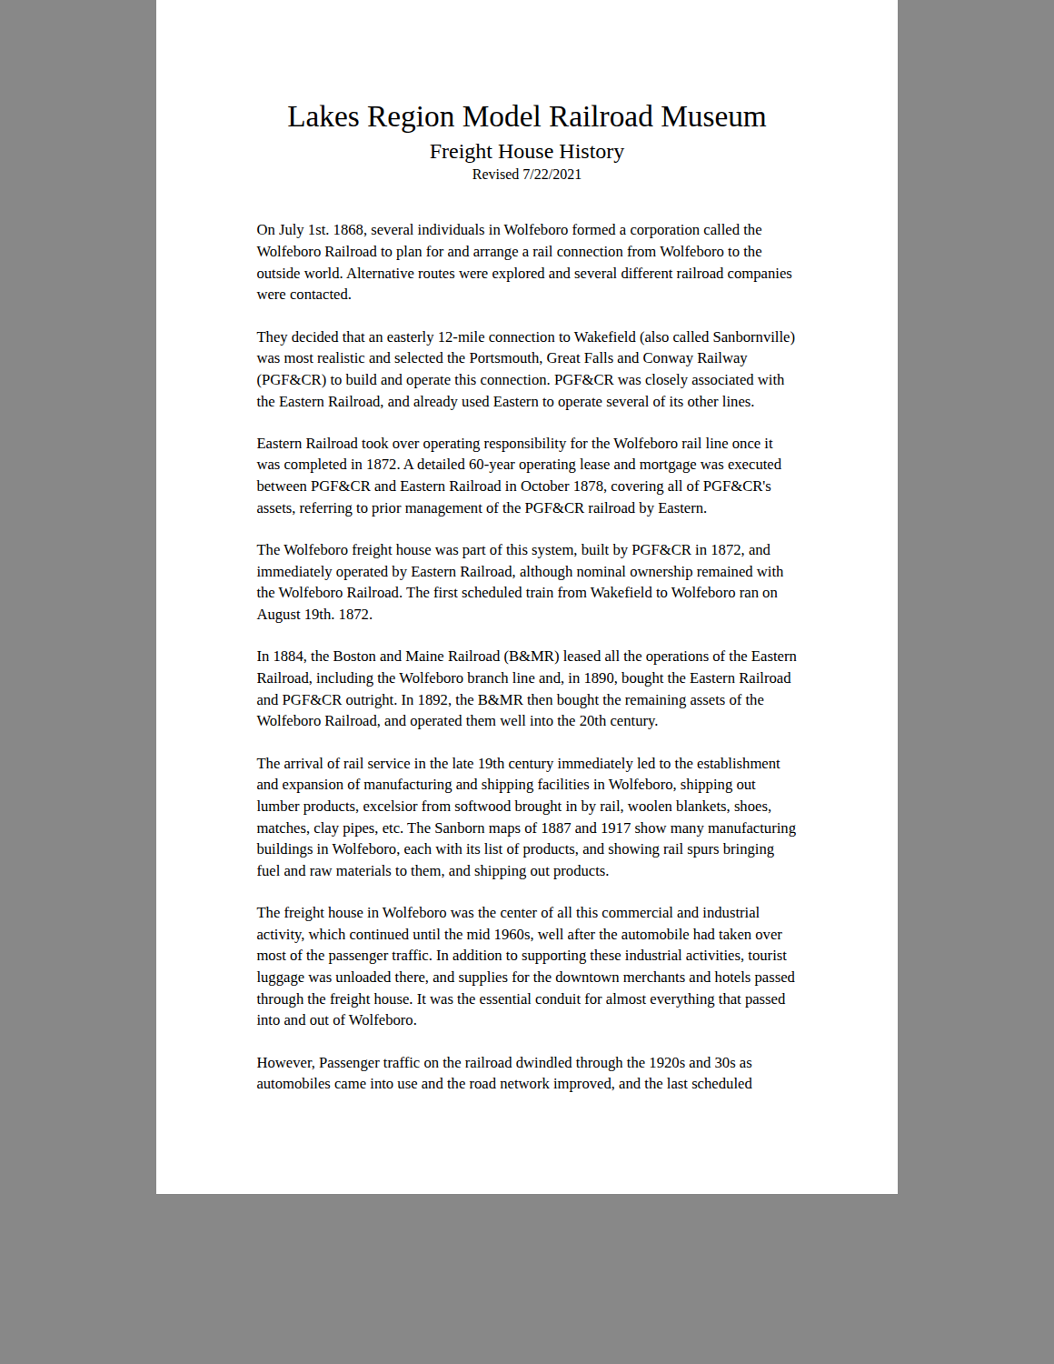Lakes Region Model Railroad Museum
Freight House History
Revised 7/22/2021
On July 1st. 1868, several individuals in Wolfeboro formed a corporation called the Wolfeboro Railroad to plan for and arrange a rail connection from Wolfeboro to the outside world. Alternative routes were explored and several different railroad companies were contacted.
They decided that an easterly 12-mile connection to Wakefield (also called Sanbornville) was most realistic and selected the Portsmouth, Great Falls and Conway Railway (PGF&CR) to build and operate this connection. PGF&CR was closely associated with the Eastern Railroad, and already used Eastern to operate several of its other lines.
Eastern Railroad took over operating responsibility for the Wolfeboro rail line once it was completed in 1872. A detailed 60-year operating lease and mortgage was executed between PGF&CR and Eastern Railroad in October 1878, covering all of PGF&CR's assets, referring to prior management of the PGF&CR railroad by Eastern.
The Wolfeboro freight house was part of this system, built by PGF&CR in 1872, and immediately operated by Eastern Railroad, although nominal ownership remained with the Wolfeboro Railroad. The first scheduled train from Wakefield to Wolfeboro ran on August 19th. 1872.
In 1884, the Boston and Maine Railroad (B&MR) leased all the operations of the Eastern Railroad, including the Wolfeboro branch line and, in 1890, bought the Eastern Railroad and PGF&CR outright. In 1892, the B&MR then bought the remaining assets of the Wolfeboro Railroad, and operated them well into the 20th century.
The arrival of rail service in the late 19th century immediately led to the establishment and expansion of manufacturing and shipping facilities in Wolfeboro, shipping out lumber products, excelsior from softwood brought in by rail, woolen blankets, shoes, matches, clay pipes, etc. The Sanborn maps of 1887 and 1917 show many manufacturing buildings in Wolfeboro, each with its list of products, and showing rail spurs bringing fuel and raw materials to them, and shipping out products.
The freight house in Wolfeboro was the center of all this commercial and industrial activity, which continued until the mid 1960s, well after the automobile had taken over most of the passenger traffic. In addition to supporting these industrial activities, tourist luggage was unloaded there, and supplies for the downtown merchants and hotels passed through the freight house. It was the essential conduit for almost everything that passed into and out of Wolfeboro.
However, Passenger traffic on the railroad dwindled through the 1920s and 30s as automobiles came into use and the road network improved, and the last scheduled